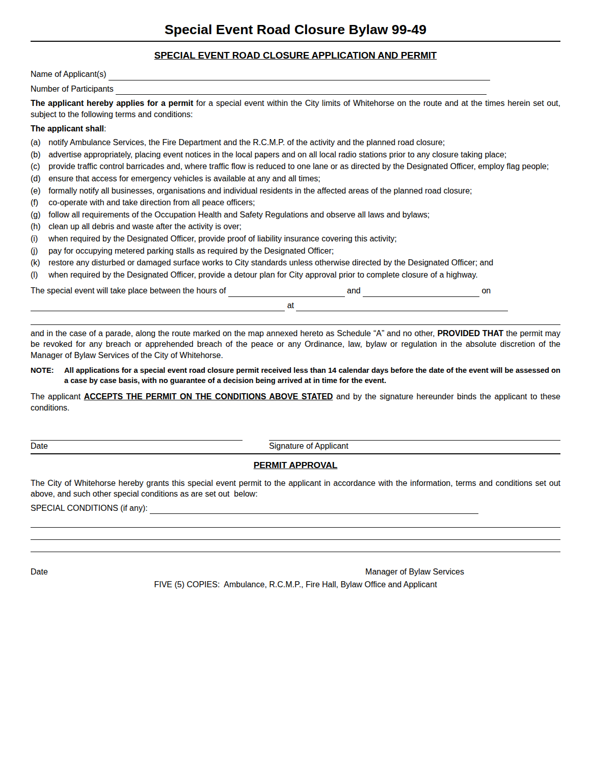Special Event Road Closure Bylaw 99-49
SPECIAL EVENT ROAD CLOSURE APPLICATION AND PERMIT
Name of Applicant(s)
Number of Participants
The applicant hereby applies for a permit for a special event within the City limits of Whitehorse on the route and at the times herein set out, subject to the following terms and conditions:
The applicant shall:
(a) notify Ambulance Services, the Fire Department and the R.C.M.P. of the activity and the planned road closure;
(b) advertise appropriately, placing event notices in the local papers and on all local radio stations prior to any closure taking place;
(c) provide traffic control barricades and, where traffic flow is reduced to one lane or as directed by the Designated Officer, employ flag people;
(d) ensure that access for emergency vehicles is available at any and all times;
(e) formally notify all businesses, organisations and individual residents in the affected areas of the planned road closure;
(f) co-operate with and take direction from all peace officers;
(g) follow all requirements of the Occupation Health and Safety Regulations and observe all laws and bylaws;
(h) clean up all debris and waste after the activity is over;
(i) when required by the Designated Officer, provide proof of liability insurance covering this activity;
(j) pay for occupying metered parking stalls as required by the Designated Officer;
(k) restore any disturbed or damaged surface works to City standards unless otherwise directed by the Designated Officer; and
(l) when required by the Designated Officer, provide a detour plan for City approval prior to complete closure of a highway.
The special event will take place between the hours of and on
at
and in the case of a parade, along the route marked on the map annexed hereto as Schedule “A” and no other, PROVIDED THAT the permit may be revoked for any breach or apprehended breach of the peace or any Ordinance, law, bylaw or regulation in the absolute discretion of the Manager of Bylaw Services of the City of Whitehorse.
NOTE:
All applications for a special event road closure permit received less than 14 calendar days before the date of the event will be assessed on a case by case basis, with no guarantee of a decision being arrived at in time for the event.
The applicant ACCEPTS THE PERMIT ON THE CONDITIONS ABOVE STATED and by the signature hereunder binds the applicant to these conditions.
| Date | | Signature of Applicant |
PERMIT APPROVAL
The City of Whitehorse hereby grants this special event permit to the applicant in accordance with the information, terms and conditions set out above, and such other special conditions as are set out below:
SPECIAL CONDITIONS (if any):
| Date | Manager of Bylaw Services |
FIVE (5) COPIES: Ambulance, R.C.M.P., Fire Hall, Bylaw Office and Applicant